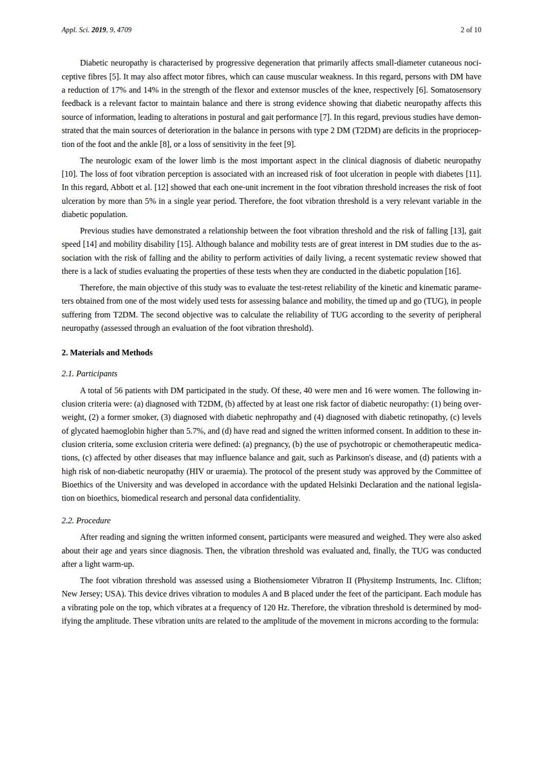Appl. Sci. 2019, 9, 4709 2 of 10
Diabetic neuropathy is characterised by progressive degeneration that primarily affects small-diameter cutaneous nociceptive fibres [5]. It may also affect motor fibres, which can cause muscular weakness. In this regard, persons with DM have a reduction of 17% and 14% in the strength of the flexor and extensor muscles of the knee, respectively [6]. Somatosensory feedback is a relevant factor to maintain balance and there is strong evidence showing that diabetic neuropathy affects this source of information, leading to alterations in postural and gait performance [7]. In this regard, previous studies have demonstrated that the main sources of deterioration in the balance in persons with type 2 DM (T2DM) are deficits in the proprioception of the foot and the ankle [8], or a loss of sensitivity in the feet [9].
The neurologic exam of the lower limb is the most important aspect in the clinical diagnosis of diabetic neuropathy [10]. The loss of foot vibration perception is associated with an increased risk of foot ulceration in people with diabetes [11]. In this regard, Abbott et al. [12] showed that each one-unit increment in the foot vibration threshold increases the risk of foot ulceration by more than 5% in a single year period. Therefore, the foot vibration threshold is a very relevant variable in the diabetic population.
Previous studies have demonstrated a relationship between the foot vibration threshold and the risk of falling [13], gait speed [14] and mobility disability [15]. Although balance and mobility tests are of great interest in DM studies due to the association with the risk of falling and the ability to perform activities of daily living, a recent systematic review showed that there is a lack of studies evaluating the properties of these tests when they are conducted in the diabetic population [16].
Therefore, the main objective of this study was to evaluate the test-retest reliability of the kinetic and kinematic parameters obtained from one of the most widely used tests for assessing balance and mobility, the timed up and go (TUG), in people suffering from T2DM. The second objective was to calculate the reliability of TUG according to the severity of peripheral neuropathy (assessed through an evaluation of the foot vibration threshold).
2. Materials and Methods
2.1. Participants
A total of 56 patients with DM participated in the study. Of these, 40 were men and 16 were women. The following inclusion criteria were: (a) diagnosed with T2DM, (b) affected by at least one risk factor of diabetic neuropathy: (1) being overweight, (2) a former smoker, (3) diagnosed with diabetic nephropathy and (4) diagnosed with diabetic retinopathy, (c) levels of glycated haemoglobin higher than 5.7%, and (d) have read and signed the written informed consent. In addition to these inclusion criteria, some exclusion criteria were defined: (a) pregnancy, (b) the use of psychotropic or chemotherapeutic medications, (c) affected by other diseases that may influence balance and gait, such as Parkinson's disease, and (d) patients with a high risk of non-diabetic neuropathy (HIV or uraemia). The protocol of the present study was approved by the Committee of Bioethics of the University and was developed in accordance with the updated Helsinki Declaration and the national legislation on bioethics, biomedical research and personal data confidentiality.
2.2. Procedure
After reading and signing the written informed consent, participants were measured and weighed. They were also asked about their age and years since diagnosis. Then, the vibration threshold was evaluated and, finally, the TUG was conducted after a light warm-up.
The foot vibration threshold was assessed using a Biothensiometer Vibratron II (Physitemp Instruments, Inc. Clifton; New Jersey; USA). This device drives vibration to modules A and B placed under the feet of the participant. Each module has a vibrating pole on the top, which vibrates at a frequency of 120 Hz. Therefore, the vibration threshold is determined by modifying the amplitude. These vibration units are related to the amplitude of the movement in microns according to the formula: